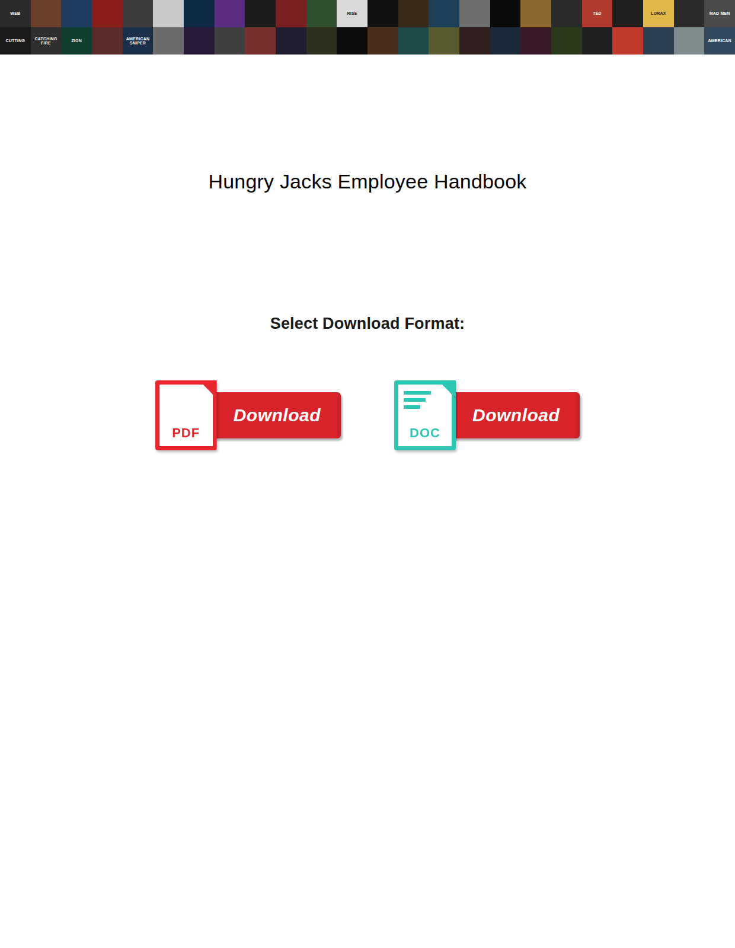WEB
RISE
TED
LORAX
MAD MEN
CUTTING
CATCHING FIRE
ZION
AMERICAN SNIPER
AMERICAN
Hungry Jacks Employee Handbook
Select Download Format:
PDF Download
DOC Download